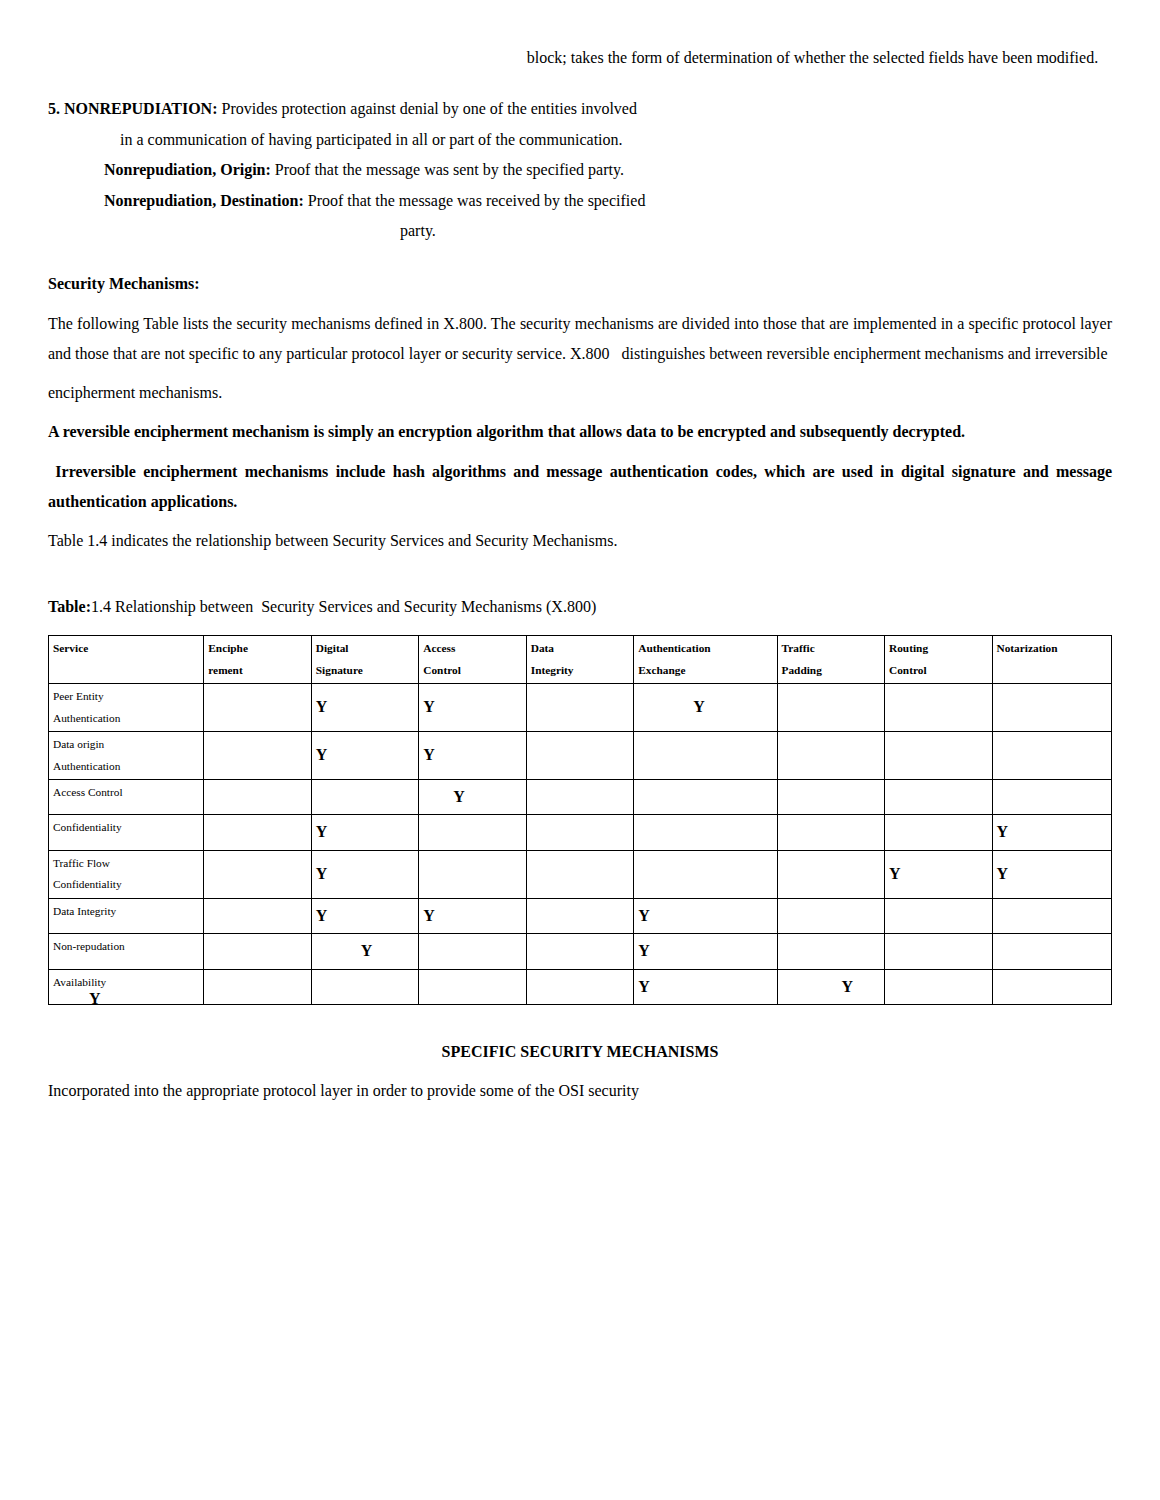block; takes the form of determination of whether the selected fields have been modified.
5. NONREPUDIATION: Provides protection against denial by one of the entities involved
in a communication of having participated in all or part of the communication.
Nonrepudiation, Origin: Proof that the message was sent by the specified party.
Nonrepudiation, Destination: Proof that the message was received by the specified
party.
Security Mechanisms:
The following Table lists the security mechanisms defined in X.800. The security mechanisms are divided into those that are implemented in a specific protocol layer and those that are not specific to any particular protocol layer or security service. X.800 distinguishes between reversible encipherment mechanisms and irreversible
encipherment mechanisms.
A reversible encipherment mechanism is simply an encryption algorithm that allows data to be encrypted and subsequently decrypted.
Irreversible encipherment mechanisms include hash algorithms and message authentication codes, which are used in digital signature and message authentication applications.
Table 1.4 indicates the relationship between Security Services and Security Mechanisms.
Table: 1.4 Relationship between Security Services and Security Mechanisms (X.800)
| Service | Enciphe rement | Digital Signature | Access Control | Data Integrity | Authentication Exchange | Traffic Padding | Routing Control | Notarization |
| --- | --- | --- | --- | --- | --- | --- | --- | --- |
| Peer Entity Authentication | | Y | Y | | Y | | | |
| Data origin Authentication | | Y | Y | | | | | |
| Access Control | | | Y | | | | | |
| Confidentiality | | Y | | | | | | Y |
| Traffic Flow Confidentiality | | Y | | | | | Y | Y |
| Data Integrity | | Y | Y | | Y | | | |
| Non-repudation | | Y | | | Y | | | |
| Availability Y | | | | | Y | Y | | |
SPECIFIC SECURITY MECHANISMS
Incorporated into the appropriate protocol layer in order to provide some of the OSI security